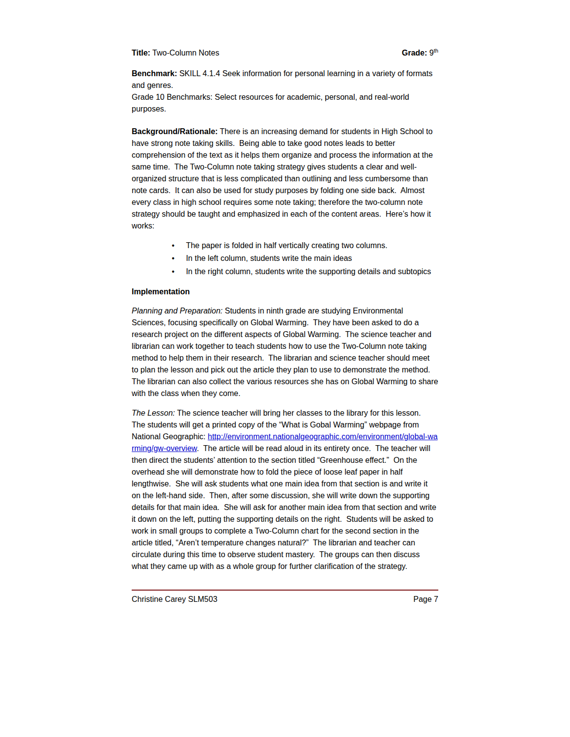Title: Two-Column Notes Grade: 9th
Benchmark: SKILL 4.1.4 Seek information for personal learning in a variety of formats and genres.
Grade 10 Benchmarks: Select resources for academic, personal, and real-world purposes.
Background/Rationale: There is an increasing demand for students in High School to have strong note taking skills. Being able to take good notes leads to better comprehension of the text as it helps them organize and process the information at the same time. The Two-Column note taking strategy gives students a clear and well-organized structure that is less complicated than outlining and less cumbersome than note cards. It can also be used for study purposes by folding one side back. Almost every class in high school requires some note taking; therefore the two-column note strategy should be taught and emphasized in each of the content areas. Here’s how it works:
The paper is folded in half vertically creating two columns.
In the left column, students write the main ideas
In the right column, students write the supporting details and subtopics
Implementation
Planning and Preparation: Students in ninth grade are studying Environmental Sciences, focusing specifically on Global Warming. They have been asked to do a research project on the different aspects of Global Warming. The science teacher and librarian can work together to teach students how to use the Two-Column note taking method to help them in their research. The librarian and science teacher should meet to plan the lesson and pick out the article they plan to use to demonstrate the method. The librarian can also collect the various resources she has on Global Warming to share with the class when they come.
The Lesson: The science teacher will bring her classes to the library for this lesson. The students will get a printed copy of the “What is Gobal Warming” webpage from National Geographic: http://environment.nationalgeographic.com/environment/global-warming/gw-overview. The article will be read aloud in its entirety once. The teacher will then direct the students’ attention to the section titled “Greenhouse effect.” On the overhead she will demonstrate how to fold the piece of loose leaf paper in half lengthwise. She will ask students what one main idea from that section is and write it on the left-hand side. Then, after some discussion, she will write down the supporting details for that main idea. She will ask for another main idea from that section and write it down on the left, putting the supporting details on the right. Students will be asked to work in small groups to complete a Two-Column chart for the second section in the article titled, “Aren’t temperature changes natural?” The librarian and teacher can circulate during this time to observe student mastery. The groups can then discuss what they came up with as a whole group for further clarification of the strategy.
Christine Carey SLM503 Page 7